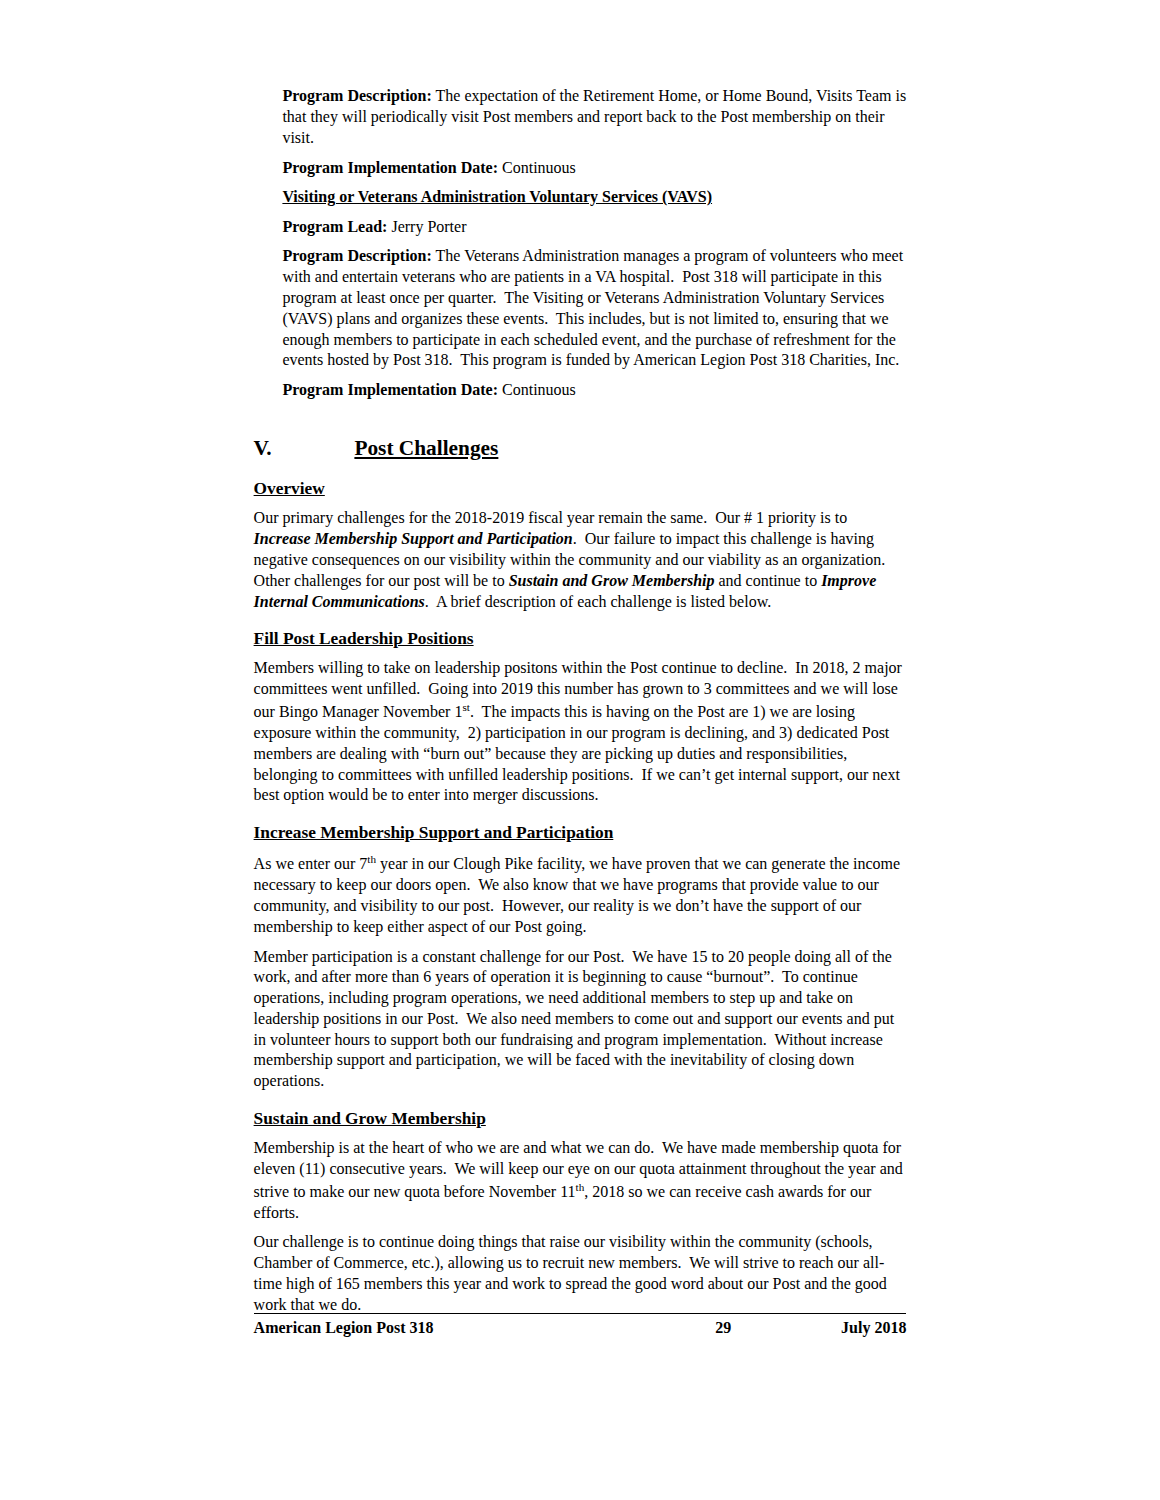Program Description: The expectation of the Retirement Home, or Home Bound, Visits Team is that they will periodically visit Post members and report back to the Post membership on their visit.
Program Implementation Date: Continuous
Visiting or Veterans Administration Voluntary Services (VAVS)
Program Lead: Jerry Porter
Program Description: The Veterans Administration manages a program of volunteers who meet with and entertain veterans who are patients in a VA hospital. Post 318 will participate in this program at least once per quarter. The Visiting or Veterans Administration Voluntary Services (VAVS) plans and organizes these events. This includes, but is not limited to, ensuring that we enough members to participate in each scheduled event, and the purchase of refreshment for the events hosted by Post 318. This program is funded by American Legion Post 318 Charities, Inc.
Program Implementation Date: Continuous
V. Post Challenges
Overview
Our primary challenges for the 2018-2019 fiscal year remain the same. Our # 1 priority is to Increase Membership Support and Participation. Our failure to impact this challenge is having negative consequences on our visibility within the community and our viability as an organization. Other challenges for our post will be to Sustain and Grow Membership and continue to Improve Internal Communications. A brief description of each challenge is listed below.
Fill Post Leadership Positions
Members willing to take on leadership positons within the Post continue to decline. In 2018, 2 major committees went unfilled. Going into 2019 this number has grown to 3 committees and we will lose our Bingo Manager November 1st. The impacts this is having on the Post are 1) we are losing exposure within the community, 2) participation in our program is declining, and 3) dedicated Post members are dealing with “burn out” because they are picking up duties and responsibilities, belonging to committees with unfilled leadership positions. If we can’t get internal support, our next best option would be to enter into merger discussions.
Increase Membership Support and Participation
As we enter our 7th year in our Clough Pike facility, we have proven that we can generate the income necessary to keep our doors open. We also know that we have programs that provide value to our community, and visibility to our post. However, our reality is we don’t have the support of our membership to keep either aspect of our Post going.
Member participation is a constant challenge for our Post. We have 15 to 20 people doing all of the work, and after more than 6 years of operation it is beginning to cause “burnout”. To continue operations, including program operations, we need additional members to step up and take on leadership positions in our Post. We also need members to come out and support our events and put in volunteer hours to support both our fundraising and program implementation. Without increase membership support and participation, we will be faced with the inevitability of closing down operations.
Sustain and Grow Membership
Membership is at the heart of who we are and what we can do. We have made membership quota for eleven (11) consecutive years. We will keep our eye on our quota attainment throughout the year and strive to make our new quota before November 11th, 2018 so we can receive cash awards for our efforts.
Our challenge is to continue doing things that raise our visibility within the community (schools, Chamber of Commerce, etc.), allowing us to recruit new members. We will strive to reach our all-time high of 165 members this year and work to spread the good word about our Post and the good work that we do.
| American Legion Post 318 | 29 | July 2018 |